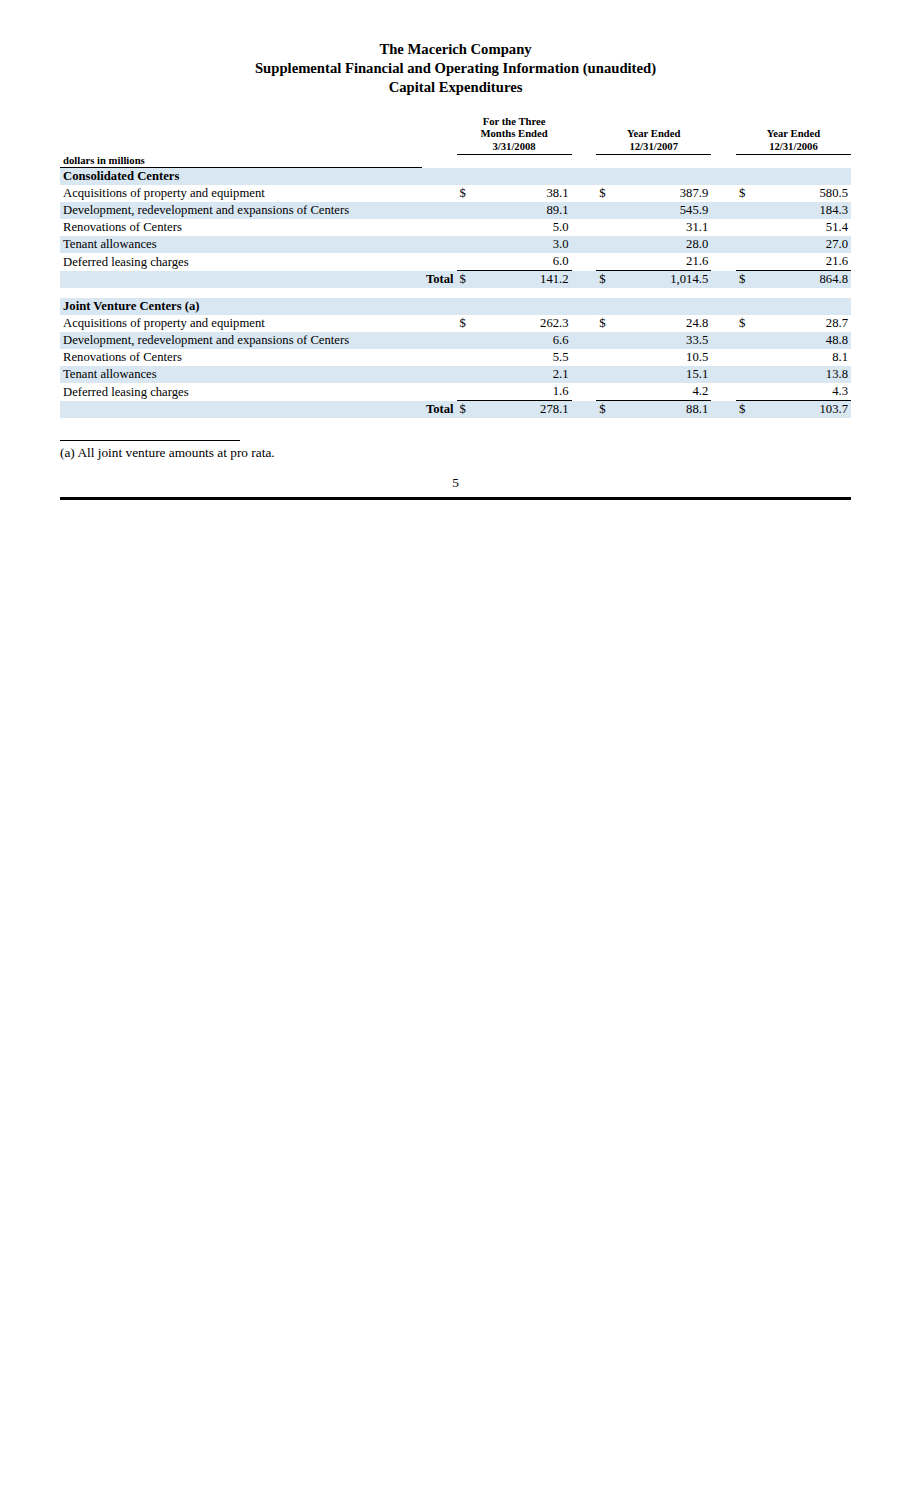The Macerich Company
Supplemental Financial and Operating Information (unaudited)
Capital Expenditures
| | | For the Three Months Ended 3/31/2008 | | Year Ended 12/31/2007 | | Year Ended 12/31/2006 |
| dollars in millions | |
| Consolidated Centers | |
| Acquisitions of property and equipment | | $ | 38.1 | | $ | 387.9 | | $ | 580.5 |
| Development, redevelopment and expansions of Centers | | | 89.1 | | | 545.9 | | | 184.3 |
| Renovations of Centers | | | 5.0 | | | 31.1 | | | 51.4 |
| Tenant allowances | | | 3.0 | | | 28.0 | | | 27.0 |
| Deferred leasing charges | | | 6.0 | | | 21.6 | | | 21.6 |
| | Total | $ | 141.2 | | $ | 1,014.5 | | $ | 864.8 |
| Joint Venture Centers (a) | |
| Acquisitions of property and equipment | | $ | 262.3 | | $ | 24.8 | | $ | 28.7 |
| Development, redevelopment and expansions of Centers | | | 6.6 | | | 33.5 | | | 48.8 |
| Renovations of Centers | | | 5.5 | | | 10.5 | | | 8.1 |
| Tenant allowances | | | 2.1 | | | 15.1 | | | 13.8 |
| Deferred leasing charges | | | 1.6 | | | 4.2 | | | 4.3 |
| | Total | $ | 278.1 | | $ | 88.1 | | $ | 103.7 |
(a) All joint venture amounts at pro rata.
5